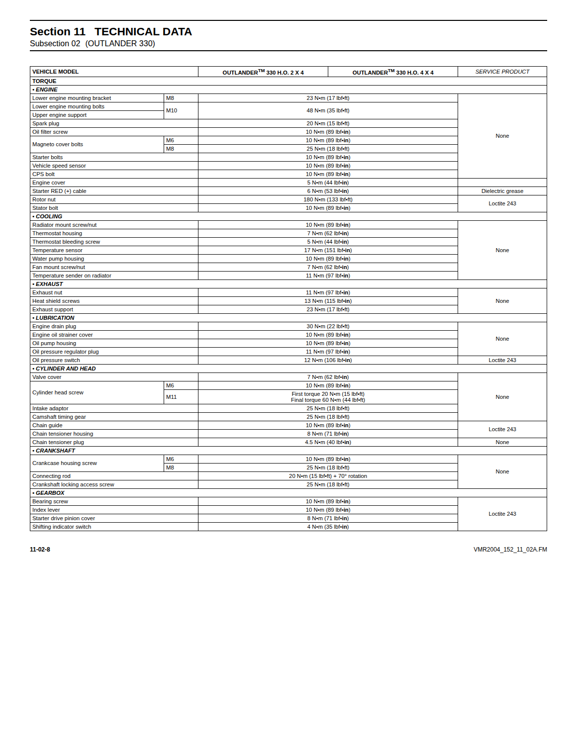Section 11 TECHNICAL DATA
Subsection 02(OUTLANDER 330)
| VEHICLE MODEL | OUTLANDER TM 330 H.O. 2 X 4 | OUTLANDER TM 330 H.O. 4 X 4 | SERVICE PRODUCT |
| --- | --- | --- | --- |
| TORQUE |
| • ENGINE |
| Lower engine mounting bracket | M8 | 23 N•m (17 lbf•ft) | None |
| Lower engine mounting bolts | M10 | 48 N•m (35 lbf•ft) |
| Upper engine support |
| Spark plug | 20 N•m (15 lbf•ft) |
| Oil filter screw | 10 N•m (89 lbf• in ) |
| Magneto cover bolts | M6 | 10 N•m (89 lbf• in ) |
| M8 | 25 N•m (18 lbf•ft) |
| Starter bolts | 10 N•m (89 lbf• in ) |
| Vehicle speed sensor | 10 N•m (89 lbf• in ) |
| CPS bolt | 10 N•m (89 lbf• in ) |
| Engine cover | 5 N•m (44 lbf• in ) | |
| Starter RED (+) cable | 6 N•m (53 lbf• in ) | Dielectric grease |
| Rotor nut | 180 N•m (133 lbf•ft) | Loctite 243 |
| Stator bolt | 10 N•m (89 lbf• in ) |
| • COOLING |
| Radiator mount screw/nut | 10 N•m (89 lbf• in ) | None |
| Thermostat housing | 7 N•m (62 lbf• in ) |
| Thermostat bleeding screw | 5 N•m (44 lbf• in ) |
| Temperature sensor | 17 N•m (151 lbf• in ) |
| Water pump housing | 10 N•m (89 lbf• in ) |
| Fan mount screw/nut | 7 N•m (62 lbf• in ) |
| Temperature sender on radiator | 11 N•m (97 lbf• in ) |
| • EXHAUST |
| Exhaust nut | 11 N•m (97 lbf• in ) | None |
| Heat shield screws | 13 N•m (115 lbf• in ) |
| Exhaust support | 23 N•m (17 lbf•ft) |
| • LUBRICATION |
| Engine drain plug | 30 N•m (22 lbf•ft) | None |
| Engine oil strainer cover | 10 N•m (89 lbf• in ) |
| Oil pump housing | 10 N•m (89 lbf• in ) |
| Oil pressure regulator plug | 11 N•m (97 lbf• in ) |
| Oil pressure switch | 12 N•m (106 lbf• in ) | Loctite 243 |
| • CYLINDER AND HEAD |
| Valve cover | 7 N•m (62 lbf• in ) | None |
| Cylinder head screw | M6 | 10 N•m (89 lbf• in ) |
| M11 | First torque 20 N•m (15 lbf•ft) Final torque 60 N•m (44 lbf•ft) |
| Intake adaptor | 25 N•m (18 lbf•ft) |
| Camshaft timing gear | 25 N•m (18 lbf•ft) |
| Chain guide | 10 N•m (89 lbf• in ) | Loctite 243 |
| Chain tensioner housing | 8 N•m (71 lbf• in ) |
| Chain tensioner plug | 4.5 N•m (40 lbf• in ) | None |
| • CRANKSHAFT |
| Crankcase housing screw | M6 | 10 N•m (89 lbf• in ) | None |
| M8 | 25 N•m (18 lbf•ft) |
| Connecting rod | 20 N•m (15 lbf•ft) + 70° rotation |
| Crankshaft locking access screw | 25 N•m (18 lbf•ft) |
| • GEARBOX |
| Bearing screw | 10 N•m (89 lbf• in ) | Loctite 243 |
| Index lever | 10 N•m (89 lbf• in ) |
| Starter drive pinion cover | 8 N•m (71 lbf• in ) |
| Shifting indicator switch | 4 N•m (35 lbf• in ) |
11-02-8
VMR2004_152_11_02A.FM